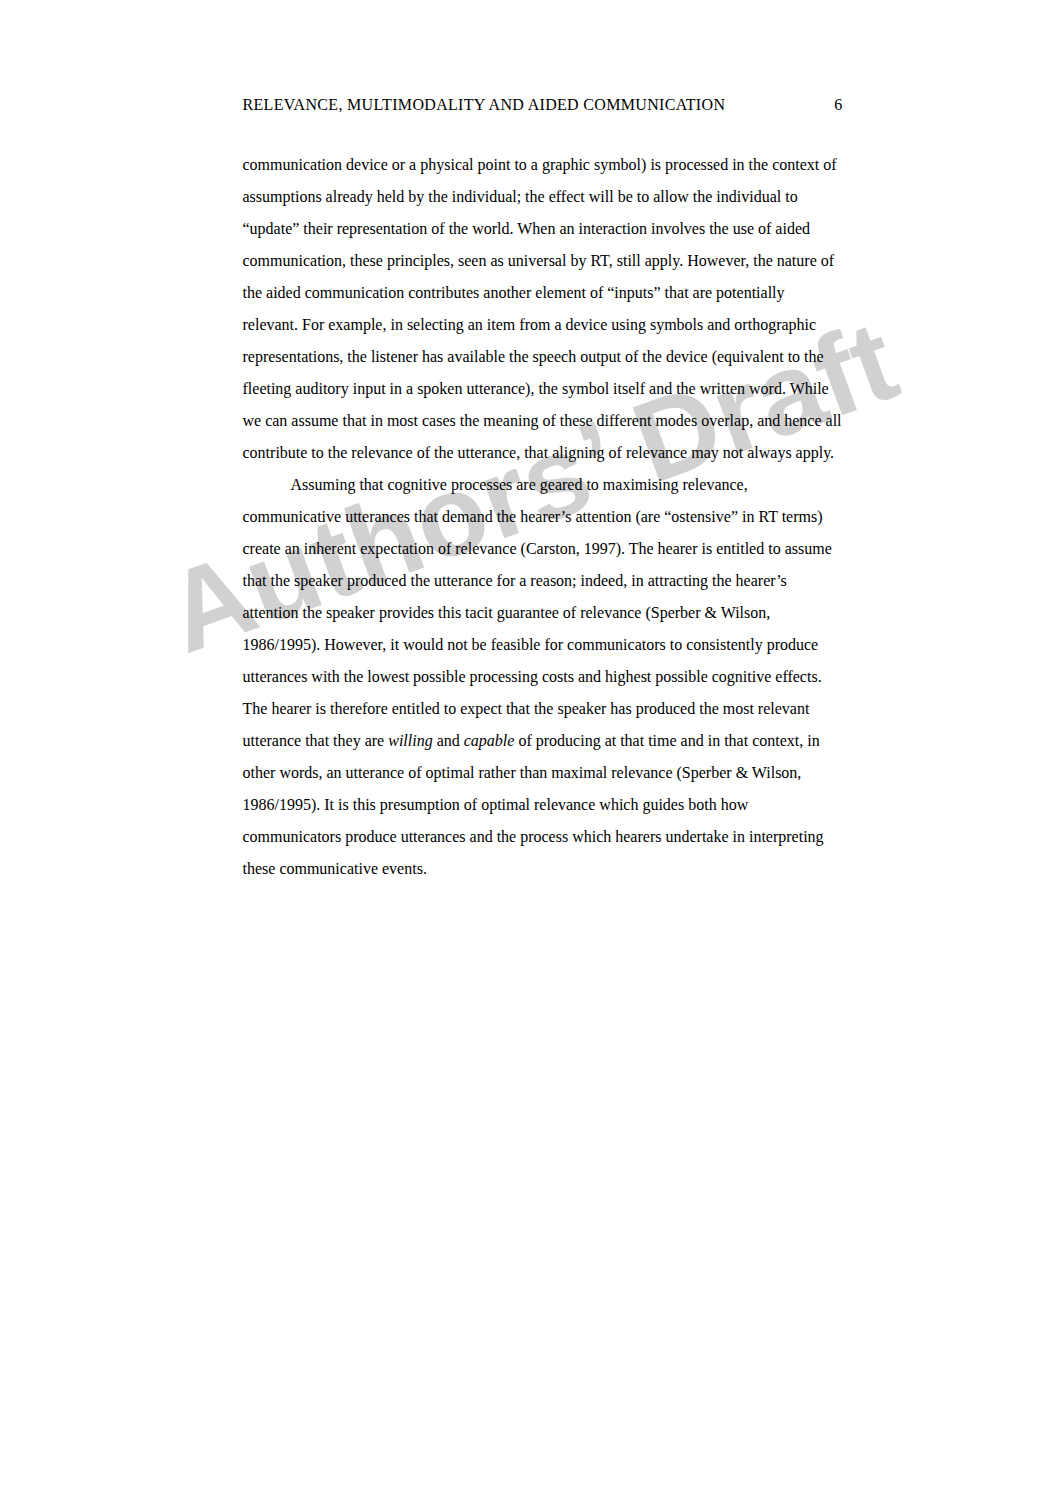Relevance, Multimodality and Aided Communication 6
communication device or a physical point to a graphic symbol) is processed in the context of assumptions already held by the individual; the effect will be to allow the individual to “update” their representation of the world. When an interaction involves the use of aided communication, these principles, seen as universal by RT, still apply. However, the nature of the aided communication contributes another element of “inputs” that are potentially relevant. For example, in selecting an item from a device using symbols and orthographic representations, the listener has available the speech output of the device (equivalent to the fleeting auditory input in a spoken utterance), the symbol itself and the written word. While we can assume that in most cases the meaning of these different modes overlap, and hence all contribute to the relevance of the utterance, that aligning of relevance may not always apply.
Assuming that cognitive processes are geared to maximising relevance, communicative utterances that demand the hearer’s attention (are “ostensive” in RT terms) create an inherent expectation of relevance (Carston, 1997). The hearer is entitled to assume that the speaker produced the utterance for a reason; indeed, in attracting the hearer’s attention the speaker provides this tacit guarantee of relevance (Sperber & Wilson, 1986/1995). However, it would not be feasible for communicators to consistently produce utterances with the lowest possible processing costs and highest possible cognitive effects. The hearer is therefore entitled to expect that the speaker has produced the most relevant utterance that they are willing and capable of producing at that time and in that context, in other words, an utterance of optimal rather than maximal relevance (Sperber & Wilson, 1986/1995). It is this presumption of optimal relevance which guides both how communicators produce utterances and the process which hearers undertake in interpreting these communicative events.
Authors’ Draft